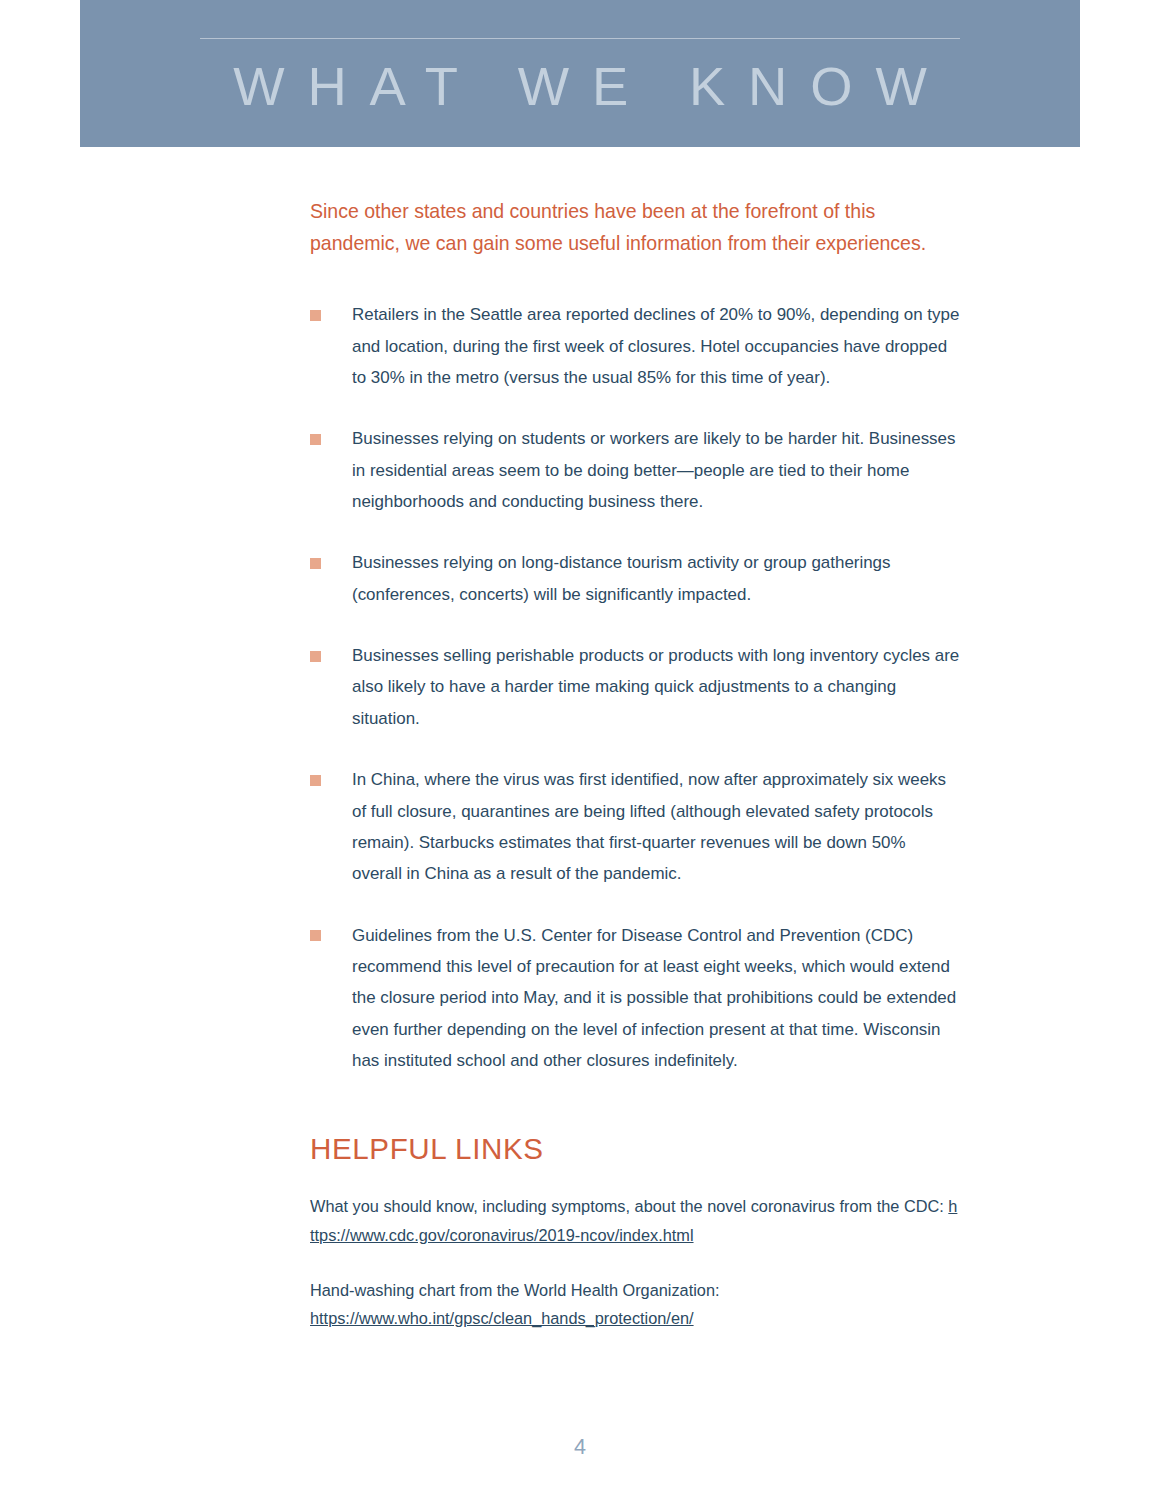WHAT WE KNOW
Since other states and countries have been at the forefront of this pandemic, we can gain some useful information from their experiences.
Retailers in the Seattle area reported declines of 20% to 90%, depending on type and location, during the first week of closures. Hotel occupancies have dropped to 30% in the metro (versus the usual 85% for this time of year).
Businesses relying on students or workers are likely to be harder hit. Businesses in residential areas seem to be doing better—people are tied to their home neighborhoods and conducting business there.
Businesses relying on long-distance tourism activity or group gatherings (conferences, concerts) will be significantly impacted.
Businesses selling perishable products or products with long inventory cycles are also likely to have a harder time making quick adjustments to a changing situation.
In China, where the virus was first identified, now after approximately six weeks of full closure, quarantines are being lifted (although elevated safety protocols remain). Starbucks estimates that first-quarter revenues will be down 50% overall in China as a result of the pandemic.
Guidelines from the U.S. Center for Disease Control and Prevention (CDC) recommend this level of precaution for at least eight weeks, which would extend the closure period into May, and it is possible that prohibitions could be extended even further depending on the level of infection present at that time. Wisconsin has instituted school and other closures indefinitely.
HELPFUL LINKS
What you should know, including symptoms, about the novel coronavirus from the CDC: https://www.cdc.gov/coronavirus/2019-ncov/index.html
Hand-washing chart from the World Health Organization:
https://www.who.int/gpsc/clean_hands_protection/en/
4